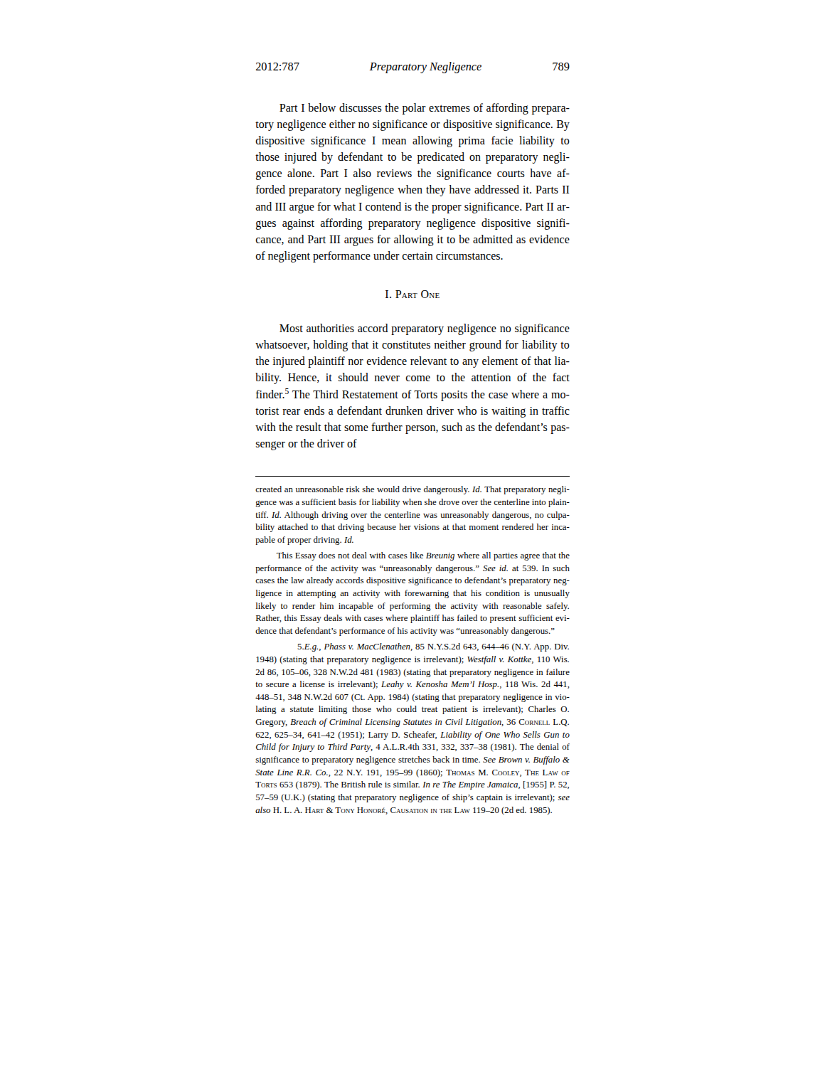2012:787 Preparatory Negligence 789
Part I below discusses the polar extremes of affording preparatory negligence either no significance or dispositive significance. By dispositive significance I mean allowing prima facie liability to those injured by defendant to be predicated on preparatory negligence alone. Part I also reviews the significance courts have afforded preparatory negligence when they have addressed it. Parts II and III argue for what I contend is the proper significance. Part II argues against affording preparatory negligence dispositive significance, and Part III argues for allowing it to be admitted as evidence of negligent performance under certain circumstances.
I. Part One
Most authorities accord preparatory negligence no significance whatsoever, holding that it constitutes neither ground for liability to the injured plaintiff nor evidence relevant to any element of that liability. Hence, it should never come to the attention of the fact finder.5 The Third Restatement of Torts posits the case where a motorist rear ends a defendant drunken driver who is waiting in traffic with the result that some further person, such as the defendant’s passenger or the driver of
created an unreasonable risk she would drive dangerously. Id. That preparatory negligence was a sufficient basis for liability when she drove over the centerline into plaintiff. Id. Although driving over the centerline was unreasonably dangerous, no culpability attached to that driving because her visions at that moment rendered her incapable of proper driving. Id.
This Essay does not deal with cases like Breunig where all parties agree that the performance of the activity was “unreasonably dangerous.” See id. at 539. In such cases the law already accords dispositive significance to defendant’s preparatory negligence in attempting an activity with forewarning that his condition is unusually likely to render him incapable of performing the activity with reasonable safely. Rather, this Essay deals with cases where plaintiff has failed to present sufficient evidence that defendant’s performance of his activity was “unreasonably dangerous.”
5. E.g., Phass v. MacClenathen, 85 N.Y.S.2d 643, 644–46 (N.Y. App. Div. 1948) (stating that preparatory negligence is irrelevant); Westfall v. Kottke, 110 Wis. 2d 86, 105–06, 328 N.W.2d 481 (1983) (stating that preparatory negligence in failure to secure a license is irrelevant); Leahy v. Kenosha Mem’l Hosp., 118 Wis. 2d 441, 448–51, 348 N.W.2d 607 (Ct. App. 1984) (stating that preparatory negligence in violating a statute limiting those who could treat patient is irrelevant); Charles O. Gregory, Breach of Criminal Licensing Statutes in Civil Litigation, 36 Cornell L.Q. 622, 625–34, 641–42 (1951); Larry D. Scheafer, Liability of One Who Sells Gun to Child for Injury to Third Party, 4 A.L.R.4th 331, 332, 337–38 (1981). The denial of significance to preparatory negligence stretches back in time. See Brown v. Buffalo & State Line R.R. Co., 22 N.Y. 191, 195–99 (1860); Thomas M. Cooley, The Law of Torts 653 (1879). The British rule is similar. In re The Empire Jamaica, [1955] P. 52, 57–59 (U.K.) (stating that preparatory negligence of ship’s captain is irrelevant); see also H. L. A. Hart & Tony Honoré, Causation in the Law 119–20 (2d ed. 1985).